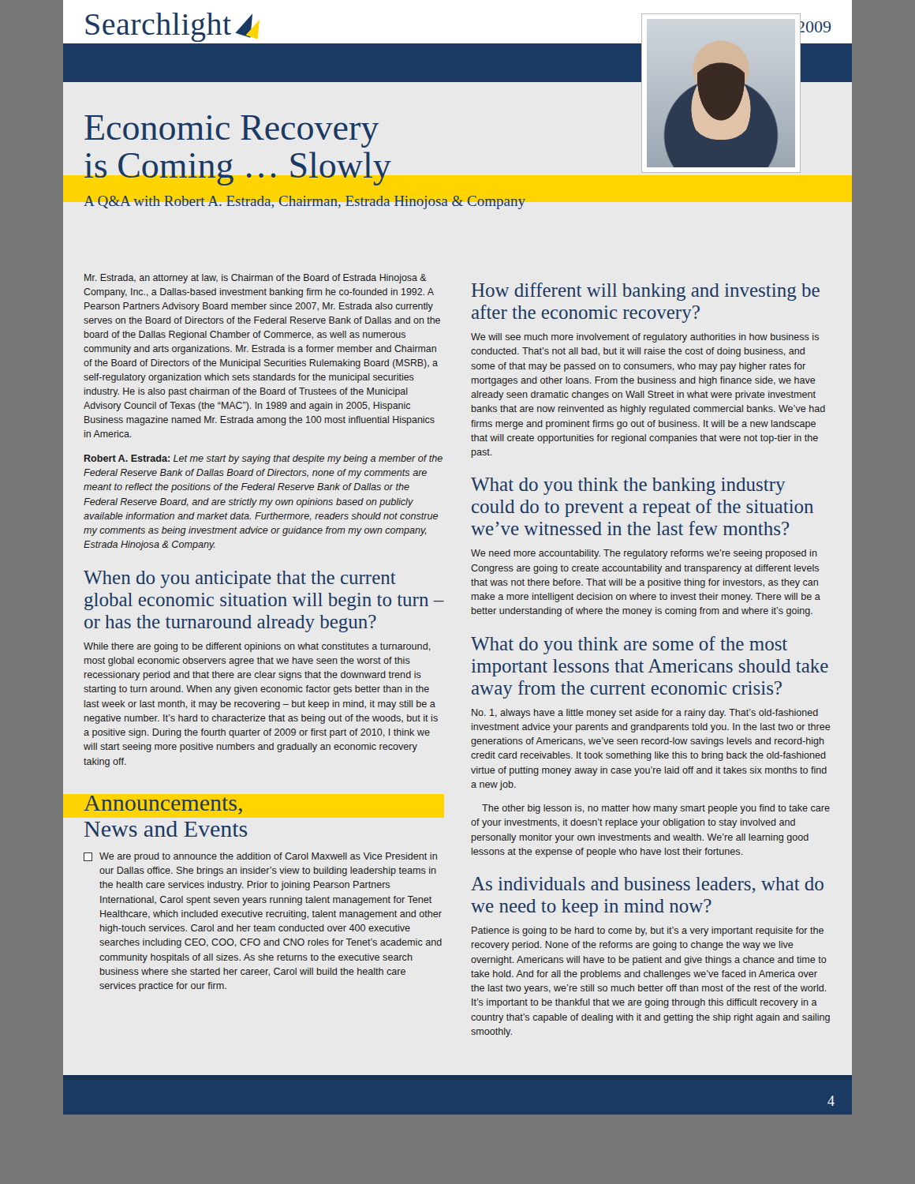Searchlight
News Q2 2009
Economic Recovery
is Coming … Slowly
A Q&A with Robert A. Estrada, Chairman, Estrada Hinojosa & Company
Mr. Estrada, an attorney at law, is Chairman of the Board of Estrada Hinojosa & Company, Inc., a Dallas-based investment banking firm he co-founded in 1992. A Pearson Partners Advisory Board member since 2007, Mr. Estrada also currently serves on the Board of Directors of the Federal Reserve Bank of Dallas and on the board of the Dallas Regional Chamber of Commerce, as well as numerous community and arts organizations. Mr. Estrada is a former member and Chairman of the Board of Directors of the Municipal Securities Rulemaking Board (MSRB), a self-regulatory organization which sets standards for the municipal securities industry. He is also past chairman of the Board of Trustees of the Municipal Advisory Council of Texas (the “MAC”). In 1989 and again in 2005, Hispanic Business magazine named Mr. Estrada among the 100 most influential Hispanics in America.
Robert A. Estrada: Let me start by saying that despite my being a member of the Federal Reserve Bank of Dallas Board of Directors, none of my comments are meant to reflect the positions of the Federal Reserve Bank of Dallas or the Federal Reserve Board, and are strictly my own opinions based on publicly available information and market data. Furthermore, readers should not construe my comments as being investment advice or guidance from my own company, Estrada Hinojosa & Company.
When do you anticipate that the current global economic situation will begin to turn – or has the turnaround already begun?
While there are going to be different opinions on what constitutes a turnaround, most global economic observers agree that we have seen the worst of this recessionary period and that there are clear signs that the downward trend is starting to turn around. When any given economic factor gets better than in the last week or last month, it may be recovering – but keep in mind, it may still be a negative number. It’s hard to characterize that as being out of the woods, but it is a positive sign. During the fourth quarter of 2009 or first part of 2010, I think we will start seeing more positive numbers and gradually an economic recovery taking off.
Announcements,
News and Events
We are proud to announce the addition of Carol Maxwell as Vice President in our Dallas office. She brings an insider’s view to building leadership teams in the health care services industry. Prior to joining Pearson Partners International, Carol spent seven years running talent management for Tenet Healthcare, which included executive recruiting, talent management and other high-touch services. Carol and her team conducted over 400 executive searches including CEO, COO, CFO and CNO roles for Tenet’s academic and community hospitals of all sizes. As she returns to the executive search business where she started her career, Carol will build the health care services practice for our firm.
How different will banking and investing be after the economic recovery?
We will see much more involvement of regulatory authorities in how business is conducted. That’s not all bad, but it will raise the cost of doing business, and some of that may be passed on to consumers, who may pay higher rates for mortgages and other loans. From the business and high finance side, we have already seen dramatic changes on Wall Street in what were private investment banks that are now reinvented as highly regulated commercial banks. We’ve had firms merge and prominent firms go out of business. It will be a new landscape that will create opportunities for regional companies that were not top-tier in the past.
What do you think the banking industry could do to prevent a repeat of the situation we’ve witnessed in the last few months?
We need more accountability. The regulatory reforms we’re seeing proposed in Congress are going to create accountability and transparency at different levels that was not there before. That will be a positive thing for investors, as they can make a more intelligent decision on where to invest their money. There will be a better understanding of where the money is coming from and where it’s going.
What do you think are some of the most important lessons that Americans should take away from the current economic crisis?
No. 1, always have a little money set aside for a rainy day. That’s old-fashioned investment advice your parents and grandparents told you. In the last two or three generations of Americans, we’ve seen record-low savings levels and record-high credit card receivables. It took something like this to bring back the old-fashioned virtue of putting money away in case you’re laid off and it takes six months to find a new job.
The other big lesson is, no matter how many smart people you find to take care of your investments, it doesn’t replace your obligation to stay involved and personally monitor your own investments and wealth. We’re all learning good lessons at the expense of people who have lost their fortunes.
As individuals and business leaders, what do we need to keep in mind now?
Patience is going to be hard to come by, but it’s a very important requisite for the recovery period. None of the reforms are going to change the way we live overnight. Americans will have to be patient and give things a chance and time to take hold. And for all the problems and challenges we’ve faced in America over the last two years, we’re still so much better off than most of the rest of the world. It’s important to be thankful that we are going through this difficult recovery in a country that’s capable of dealing with it and getting the ship right again and sailing smoothly.
4